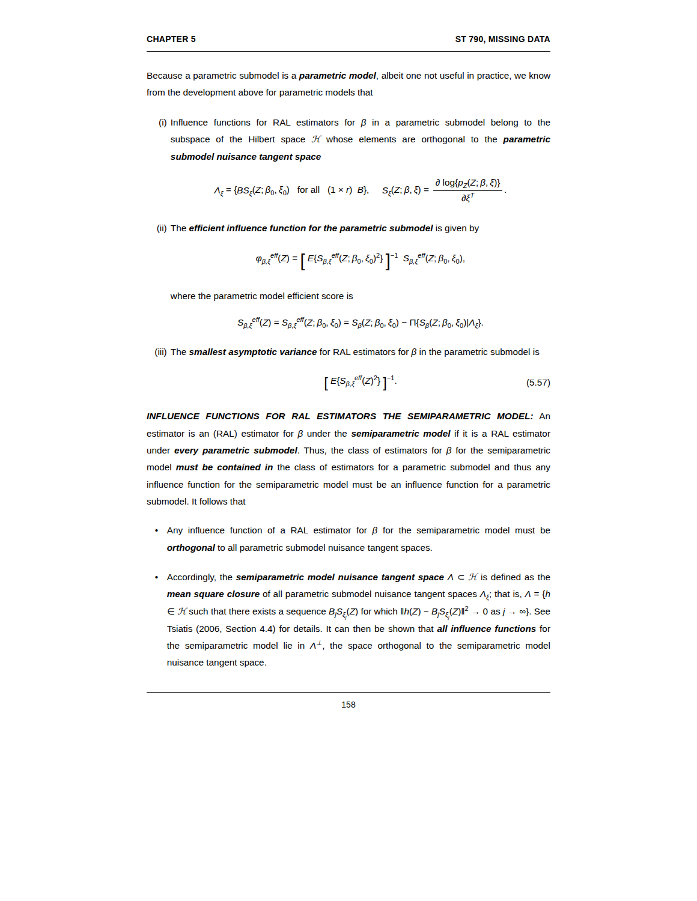Chapter 5 ST 790, Missing Data
Because a parametric submodel is a parametric model, albeit one not useful in practice, we know from the development above for parametric models that
Influence functions for RAL estimators for β in a parametric submodel belong to the subspace of the Hilbert space ℋ whose elements are orthogonal to the parametric submodel nuisance tangent space
Λξ = {BSξ(Z; β0, ξ0) for all (1 × r) B}, Sξ(Z; β, ξ) = ∂ log{pZ(Z; β, ξ)}∂ξT.
The efficient influence function for the parametric submodel is given by
φβ,ξeff(Z) = [ E{Sβ,ξeff(Z; β0, ξ0)2} ]−1 Sβ,ξeff(Z; β0, ξ0),
where the parametric model efficient score is
Sβ,ξeff(Z) = Sβ,ξeff(Z; β0, ξ0) = Sβ(Z; β0, ξ0) − Π{Sβ(Z; β0, ξ0)|Λξ}.
The smallest asymptotic variance for RAL estimators for β in the parametric submodel is
[ E{Sβ,ξeff(Z)2} ]−1. (5.57)
INFLUENCE FUNCTIONS FOR RAL ESTIMATORS THE SEMIPARAMETRIC MODEL: An estimator is an (RAL) estimator for β under the semiparametric model if it is a RAL estimator under every parametric submodel. Thus, the class of estimators for β for the semiparametric model must be contained in the class of estimators for a parametric submodel and thus any influence function for the semiparametric model must be an influence function for a parametric submodel. It follows that
Any influence function of a RAL estimator for β for the semiparametric model must be orthogonal to all parametric submodel nuisance tangent spaces.
Accordingly, the semiparametric model nuisance tangent space Λ ⊂ ℋ is defined as the mean square closure of all parametric submodel nuisance tangent spaces Λξ; that is, Λ = {h ∈ ℋ such that there exists a sequence BjSξj(Z) for which ‖h(Z) − BjSξj(Z)‖2 → 0 as j → ∞}. See Tsiatis (2006, Section 4.4) for details. It can then be shown that all influence functions for the semiparametric model lie in Λ⊥, the space orthogonal to the semiparametric model nuisance tangent space.
158